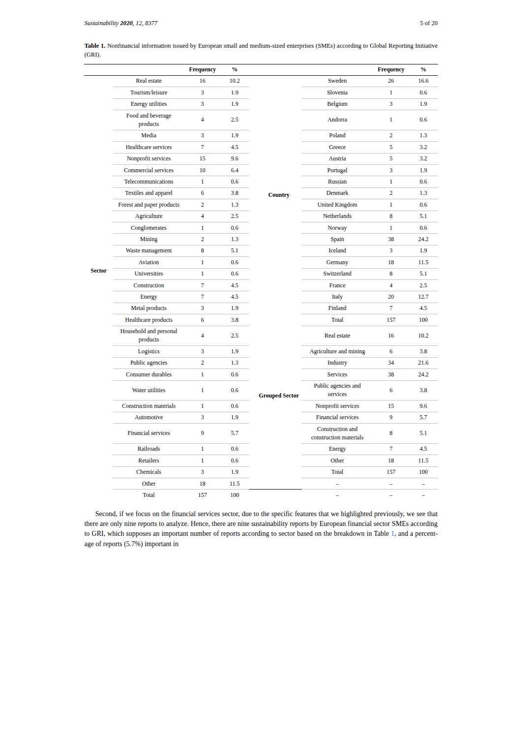Sustainability 2020, 12, 8377
5 of 20
Table 1. Nonfinancial information issued by European small and medium-sized enterprises (SMEs) according to Global Reporting Initiative (GRI).
| | | Frequency | % | | | | Frequency | % |
| --- | --- | --- | --- | --- | --- | --- | --- | --- |
| Sector | Real estate | 16 | 10.2 | | Country | Sweden | 26 | 16.6 |
| Tourism/leisure | 3 | 1.9 | | Slovenia | 1 | 0.6 |
| Energy utilities | 3 | 1.9 | | Belgium | 3 | 1.9 |
| Food and beverage products | 4 | 2.5 | | Andorra | 1 | 0.6 |
| Media | 3 | 1.9 | | Poland | 2 | 1.3 |
| Healthcare services | 7 | 4.5 | | Greece | 5 | 3.2 |
| Nonprofit services | 15 | 9.6 | | Austria | 5 | 3.2 |
| Commercial services | 10 | 6.4 | | Portugal | 3 | 1.9 |
| Telecommunications | 1 | 0.6 | | Russian | 1 | 0.6 |
| Textiles and apparel | 6 | 3.8 | | Denmark | 2 | 1.3 |
| Forest and paper products | 2 | 1.3 | | United Kingdom | 1 | 0.6 |
| Agriculture | 4 | 2.5 | | Netherlands | 8 | 5.1 |
| Conglomerates | 1 | 0.6 | | Norway | 1 | 0.6 |
| Mining | 2 | 1.3 | | Spain | 38 | 24.2 |
| Waste management | 8 | 5.1 | | Iceland | 3 | 1.9 |
| Aviation | 1 | 0.6 | | Germany | 18 | 11.5 |
| Universities | 1 | 0.6 | | Switzerland | 8 | 5.1 |
| Construction | 7 | 4.5 | | France | 4 | 2.5 |
| Energy | 7 | 4.5 | | Italy | 20 | 12.7 |
| Metal products | 3 | 1.9 | | Finland | 7 | 4.5 |
| Healthcare products | 6 | 3.8 | | | Total | 157 | 100 |
| Household and personal products | 4 | 2.5 | | Grouped Sector | Real estate | 16 | 10.2 |
| Logistics | 3 | 1.9 | | Agriculture and mining | 6 | 3.8 |
| Public agencies | 2 | 1.3 | | Industry | 34 | 21.6 |
| Consumer durables | 1 | 0.6 | | Services | 38 | 24.2 |
| Water utilities | 1 | 0.6 | | Public agencies and services | 6 | 3.8 |
| Construction materials | 1 | 0.6 | | Nonprofit services | 15 | 9.6 |
| Automotive | 3 | 1.9 | | Financial services | 9 | 5.7 |
| Financial services | 9 | 5.7 | | Construction and construction materials | 8 | 5.1 |
| Railroads | 1 | 0.6 | | Energy | 7 | 4.5 |
| Retailers | 1 | 0.6 | | Other | 18 | 11.5 |
| | Chemicals | 3 | 1.9 | | | Total | 157 | 100 |
| | Other | 18 | 11.5 | | | – | – | – |
| | Total | 157 | 100 | | | – | – | – |
Second, if we focus on the financial services sector, due to the specific features that we highlighted previously, we see that there are only nine reports to analyze. Hence, there are nine sustainability reports by European financial sector SMEs according to GRI, which supposes an important number of reports according to sector based on the breakdown in Table 1, and a percentage of reports (5.7%) important in